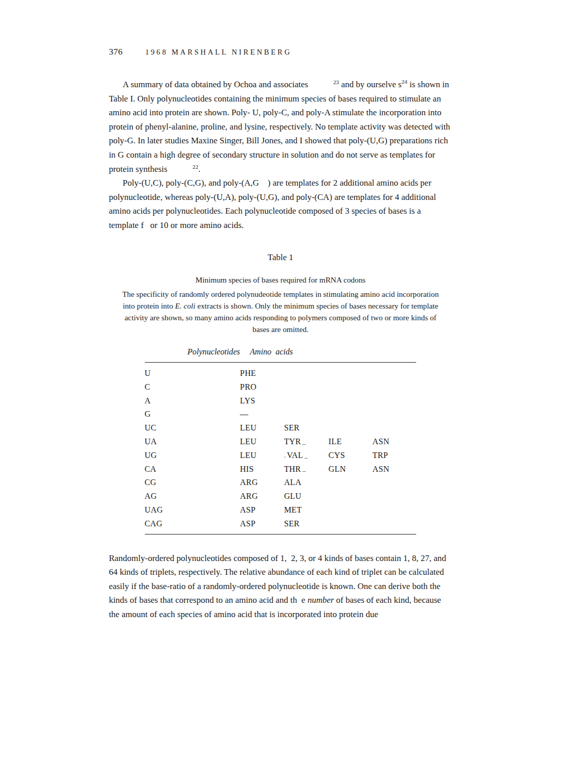376 1968 Marshall Nirenberg
A summary of data obtained by Ochoa and associates 23 and by ourselve s24 is shown in Table I. Only polynucleotides containing the minimum species of bases required to stimulate an amino acid into protein are shown. Poly- U, poly-C, and poly-A stimulate the incorporation into protein of phenyl-alanine, proline, and lysine, respectively. No template activity was detected with poly-G. In later studies Maxine Singer, Bill Jones, and I showed that poly-(U,G) preparations rich in G contain a high degree of secondary structure in solution and do not serve as templates for protein synthesis 22.
Poly-(U,C), poly-(C,G), and poly-(A,G ) are templates for 2 additional amino acids per polynucleotide, whereas poly-(U,A), poly-(U,G), and poly-(CA) are templates for 4 additional amino acids per polynucleotides. Each polynucleotide composed of 3 species of bases is a template f or 10 or more amino acids.
Table 1
Minimum species of bases required for mRNA codons The specificity of randomly ordered polynudeotide templates in stimulating amino acid incorporation into protein into E. coli extracts is shown. Only the minimum species of bases necessary for template activity are shown, so many amino acids responding to polymers composed of two or more kinds of bases are omitted.
| Polynucleotides | Amino acids |
| --- | --- |
| U | PHE | | | |
| C | PRO | | | |
| A | LYS | | | |
| G | — | | | |
| UC | LEU | SER | | |
| UA | LEU | TYR _ | ILE | ASN |
| UG | LEU | . VAL _ | CYS | TRP |
| CA | HIS | THR _ | GLN | ASN |
| CG | ARG | ALA | | |
| AG | ARG | GLU | | |
| UAG | ASP | MET | | |
| CAG | ASP | SER | | |
Randomly-ordered polynucleotides composed of 1, 2, 3, or 4 kinds of bases contain 1, 8, 27, and 64 kinds of triplets, respectively. The relative abundance of each kind of triplet can be calculated easily if the base-ratio of a randomly-ordered polynucleotide is known. One can derive both the kinds of bases that correspond to an amino acid and th e number of bases of each kind, because the amount of each species of amino acid that is incorporated into protein due